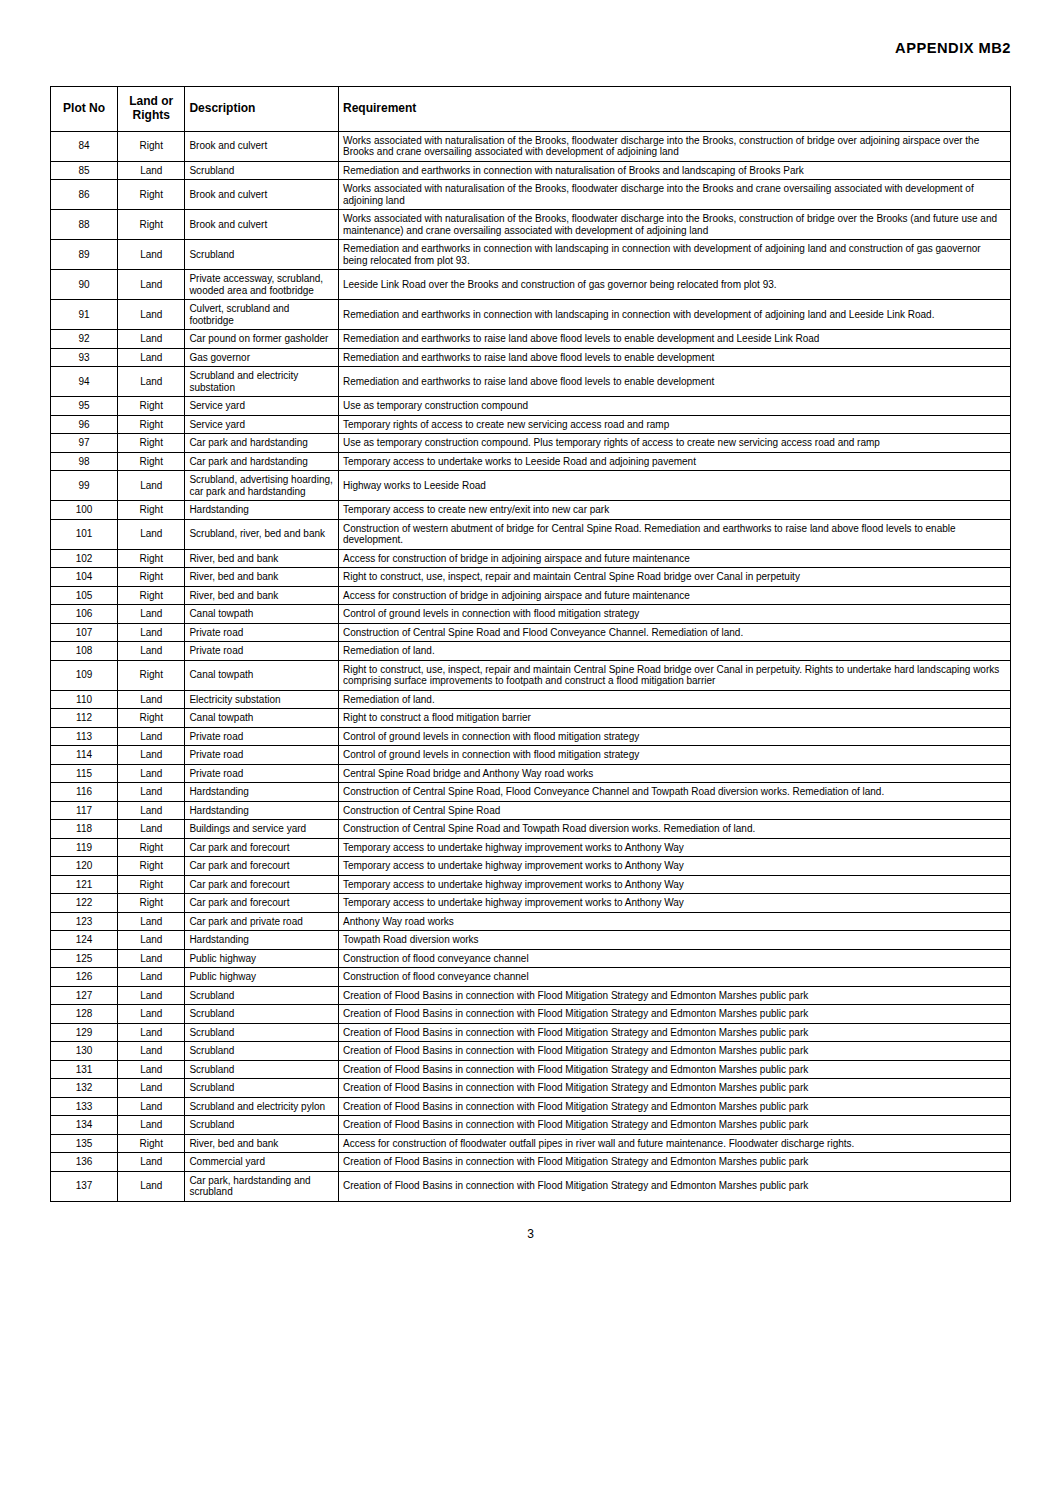APPENDIX MB2
| Plot No | Land or Rights | Description | Requirement |
| --- | --- | --- | --- |
| 84 | Right | Brook and culvert | Works associated with naturalisation of the Brooks, floodwater discharge into the Brooks, construction of bridge over adjoining airspace over the Brooks and crane oversailing associated with development of adjoining land |
| 85 | Land | Scrubland | Remediation and earthworks in connection with naturalisation of Brooks and landscaping of Brooks Park |
| 86 | Right | Brook and culvert | Works associated with naturalisation of the Brooks, floodwater discharge into the Brooks and crane oversailing associated with development of adjoining land |
| 88 | Right | Brook and culvert | Works associated with naturalisation of the Brooks, floodwater discharge into the Brooks, construction of bridge over the Brooks (and future use and maintenance) and crane oversailing associated with development of adjoining land |
| 89 | Land | Scrubland | Remediation and earthworks in connection with landscaping in connection with development of adjoining land and construction of gas gaovernor being relocated from plot 93. |
| 90 | Land | Private accessway, scrubland, wooded area and footbridge | Leeside Link Road over the Brooks and construction of gas governor being relocated from plot 93. |
| 91 | Land | Culvert, scrubland and footbridge | Remediation and earthworks in connection with landscaping in connection with development of adjoining land and Leeside Link Road. |
| 92 | Land | Car pound on former gasholder | Remediation and earthworks to raise land above flood levels to enable development and Leeside Link Road |
| 93 | Land | Gas governor | Remediation and earthworks to raise land above flood levels to enable development |
| 94 | Land | Scrubland and electricity substation | Remediation and earthworks to raise land above flood levels to enable development |
| 95 | Right | Service yard | Use as temporary construction compound |
| 96 | Right | Service yard | Temporary rights of access to create new servicing access road and ramp |
| 97 | Right | Car park and hardstanding | Use as temporary construction compound. Plus temporary rights of access to create new servicing access road and ramp |
| 98 | Right | Car park and hardstanding | Temporary access to undertake works to Leeside Road and adjoining pavement |
| 99 | Land | Scrubland, advertising hoarding, car park and hardstanding | Highway works to Leeside Road |
| 100 | Right | Hardstanding | Temporary access to create new entry/exit into new car park |
| 101 | Land | Scrubland, river, bed and bank | Construction of western abutment of bridge for Central Spine Road. Remediation and earthworks to raise land above flood levels to enable development. |
| 102 | Right | River, bed and bank | Access for construction of bridge in adjoining airspace and future maintenance |
| 104 | Right | River, bed and bank | Right to construct, use, inspect, repair and maintain Central Spine Road bridge over Canal in perpetuity |
| 105 | Right | River, bed and bank | Access for construction of bridge in adjoining airspace and future maintenance |
| 106 | Land | Canal towpath | Control of ground levels in connection with flood mitigation strategy |
| 107 | Land | Private road | Construction of Central Spine Road and Flood Conveyance Channel. Remediation of land. |
| 108 | Land | Private road | Remediation of land. |
| 109 | Right | Canal towpath | Right to construct, use, inspect, repair and maintain Central Spine Road bridge over Canal in perpetuity. Rights to undertake hard landscaping works comprising surface improvements to footpath and construct a flood mitigation barrier |
| 110 | Land | Electricity substation | Remediation of land. |
| 112 | Right | Canal towpath | Right to construct a flood mitigation barrier |
| 113 | Land | Private road | Control of ground levels in connection with flood mitigation strategy |
| 114 | Land | Private road | Control of ground levels in connection with flood mitigation strategy |
| 115 | Land | Private road | Central Spine Road bridge and Anthony Way road works |
| 116 | Land | Hardstanding | Construction of Central Spine Road, Flood Conveyance Channel and Towpath Road diversion works. Remediation of land. |
| 117 | Land | Hardstanding | Construction of Central Spine Road |
| 118 | Land | Buildings and service yard | Construction of Central Spine Road and Towpath Road diversion works. Remediation of land. |
| 119 | Right | Car park and forecourt | Temporary access to undertake highway improvement works to Anthony Way |
| 120 | Right | Car park and forecourt | Temporary access to undertake highway improvement works to Anthony Way |
| 121 | Right | Car park and forecourt | Temporary access to undertake highway improvement works to Anthony Way |
| 122 | Right | Car park and forecourt | Temporary access to undertake highway improvement works to Anthony Way |
| 123 | Land | Car park and private road | Anthony Way road works |
| 124 | Land | Hardstanding | Towpath Road diversion works |
| 125 | Land | Public highway | Construction of flood conveyance channel |
| 126 | Land | Public highway | Construction of flood conveyance channel |
| 127 | Land | Scrubland | Creation of Flood Basins in connection with Flood Mitigation Strategy and Edmonton Marshes public park |
| 128 | Land | Scrubland | Creation of Flood Basins in connection with Flood Mitigation Strategy and Edmonton Marshes public park |
| 129 | Land | Scrubland | Creation of Flood Basins in connection with Flood Mitigation Strategy and Edmonton Marshes public park |
| 130 | Land | Scrubland | Creation of Flood Basins in connection with Flood Mitigation Strategy and Edmonton Marshes public park |
| 131 | Land | Scrubland | Creation of Flood Basins in connection with Flood Mitigation Strategy and Edmonton Marshes public park |
| 132 | Land | Scrubland | Creation of Flood Basins in connection with Flood Mitigation Strategy and Edmonton Marshes public park |
| 133 | Land | Scrubland and electricity pylon | Creation of Flood Basins in connection with Flood Mitigation Strategy and Edmonton Marshes public park |
| 134 | Land | Scrubland | Creation of Flood Basins in connection with Flood Mitigation Strategy and Edmonton Marshes public park |
| 135 | Right | River, bed and bank | Access for construction of floodwater outfall pipes in river wall and future maintenance. Floodwater discharge rights. |
| 136 | Land | Commercial yard | Creation of Flood Basins in connection with Flood Mitigation Strategy and Edmonton Marshes public park |
| 137 | Land | Car park, hardstanding and scrubland | Creation of Flood Basins in connection with Flood Mitigation Strategy and Edmonton Marshes public park |
3